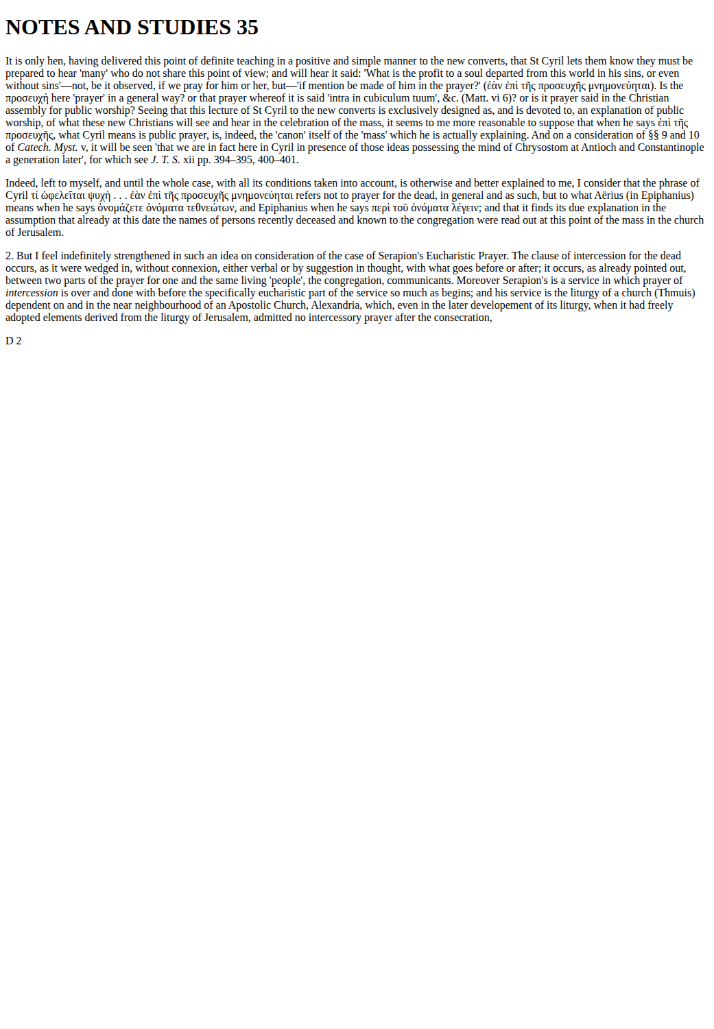NOTES AND STUDIES 35
It is only hen, having delivered this point of definite teaching in a positive and simple manner to the new converts, that St Cyril lets them know they must be prepared to hear 'many' who do not share this point of view; and will hear it said: 'What is the profit to a soul departed from this world in his sins, or even without sins'—not, be it observed, if we pray for him or her, but—'if mention be made of him in the prayer?' (ἐὰν ἐπὶ τῆς προσευχῆς μνημονεύηται). Is the προσευχή here 'prayer' in a general way? or that prayer whereof it is said 'intra in cubiculum tuum', &c. (Matt. vi 6)? or is it prayer said in the Christian assembly for public worship? Seeing that this lecture of St Cyril to the new converts is exclusively designed as, and is devoted to, an explanation of public worship, of what these new Christians will see and hear in the celebration of the mass, it seems to me more reasonable to suppose that when he says ἐπὶ τῆς προσευχῆς, what Cyril means is public prayer, is, indeed, the 'canon' itself of the 'mass' which he is actually explaining. And on a consideration of §§ 9 and 10 of Catech. Myst. v, it will be seen 'that we are in fact here in Cyril in presence of those ideas possessing the mind of Chrysostom at Antioch and Constantinople a generation later', for which see J. T. S. xii pp. 394–395, 400–401.
Indeed, left to myself, and until the whole case, with all its conditions taken into account, is otherwise and better explained to me, I consider that the phrase of Cyril τί ὠφελεῖται ψυχὴ . . . ἐὰν ἐπὶ τῆς προσευχῆς μνημονεύηται refers not to prayer for the dead, in general and as such, but to what Aërius (in Epiphanius) means when he says ὀνομάζετε ὀνόματα τεθνεώτων, and Epiphanius when he says περὶ τοῦ ὀνόματα λέγειν; and that it finds its due explanation in the assumption that already at this date the names of persons recently deceased and known to the congregation were read out at this point of the mass in the church of Jerusalem.
2. But I feel indefinitely strengthened in such an idea on consideration of the case of Serapion's Eucharistic Prayer. The clause of intercession for the dead occurs, as it were wedged in, without connexion, either verbal or by suggestion in thought, with what goes before or after; it occurs, as already pointed out, between two parts of the prayer for one and the same living 'people', the congregation, communicants. Moreover Serapion's is a service in which prayer of intercession is over and done with before the specifically eucharistic part of the service so much as begins; and his service is the liturgy of a church (Thmuis) dependent on and in the near neighbourhood of an Apostolic Church, Alexandria, which, even in the later developement of its liturgy, when it had freely adopted elements derived from the liturgy of Jerusalem, admitted no intercessory prayer after the consecration,
D 2